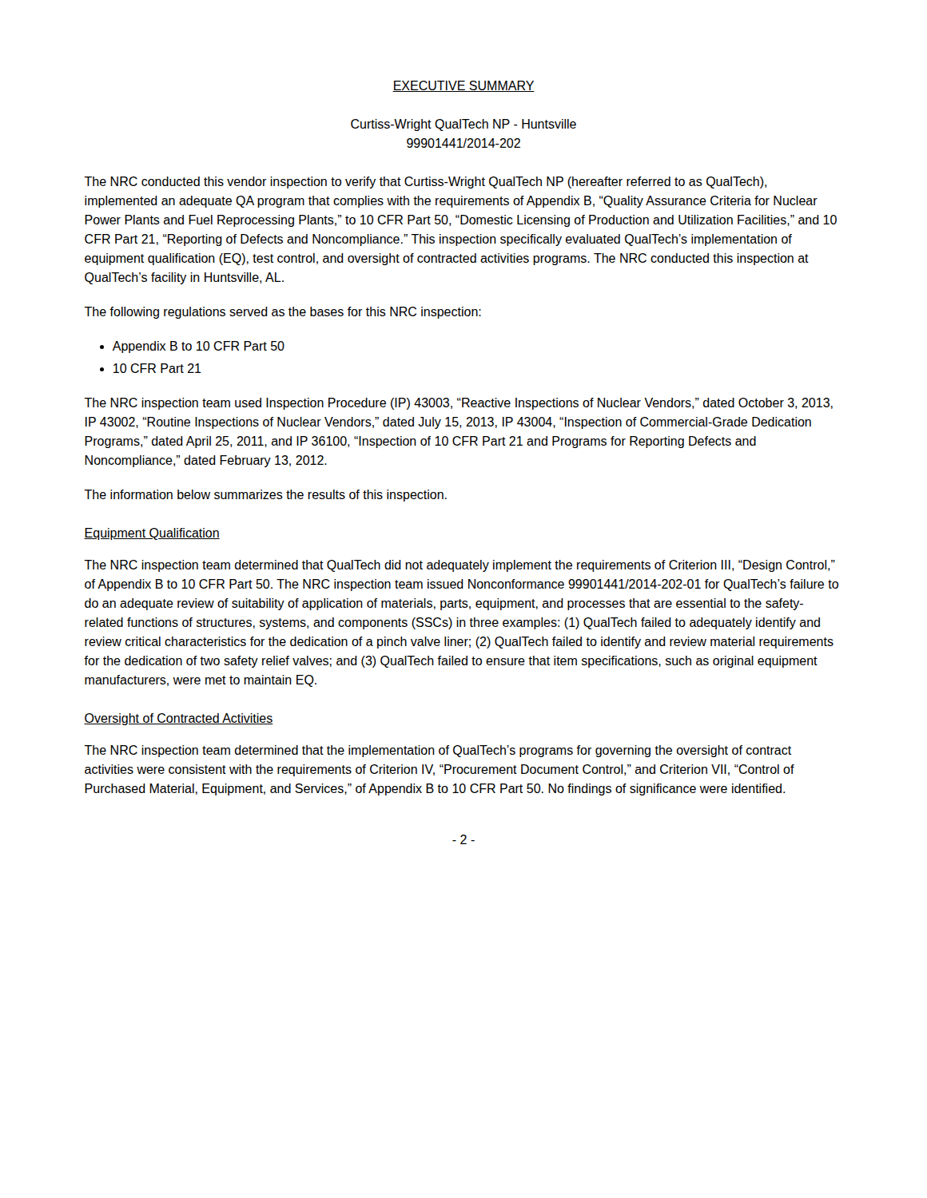EXECUTIVE SUMMARY
Curtiss-Wright QualTech NP - Huntsville
99901441/2014-202
The NRC conducted this vendor inspection to verify that Curtiss-Wright QualTech NP (hereafter referred to as QualTech), implemented an adequate QA program that complies with the requirements of Appendix B, “Quality Assurance Criteria for Nuclear Power Plants and Fuel Reprocessing Plants,” to 10 CFR Part 50, “Domestic Licensing of Production and Utilization Facilities,” and 10 CFR Part 21, “Reporting of Defects and Noncompliance.” This inspection specifically evaluated QualTech’s implementation of equipment qualification (EQ), test control, and oversight of contracted activities programs. The NRC conducted this inspection at QualTech’s facility in Huntsville, AL.
The following regulations served as the bases for this NRC inspection:
Appendix B to 10 CFR Part 50
10 CFR Part 21
The NRC inspection team used Inspection Procedure (IP) 43003, “Reactive Inspections of Nuclear Vendors,” dated October 3, 2013, IP 43002, “Routine Inspections of Nuclear Vendors,” dated July 15, 2013, IP 43004, “Inspection of Commercial-Grade Dedication Programs,” dated April 25, 2011, and IP 36100, “Inspection of 10 CFR Part 21 and Programs for Reporting Defects and Noncompliance,” dated February 13, 2012.
The information below summarizes the results of this inspection.
Equipment Qualification
The NRC inspection team determined that QualTech did not adequately implement the requirements of Criterion III, “Design Control,” of Appendix B to 10 CFR Part 50. The NRC inspection team issued Nonconformance 99901441/2014-202-01 for QualTech’s failure to do an adequate review of suitability of application of materials, parts, equipment, and processes that are essential to the safety-related functions of structures, systems, and components (SSCs) in three examples: (1) QualTech failed to adequately identify and review critical characteristics for the dedication of a pinch valve liner; (2) QualTech failed to identify and review material requirements for the dedication of two safety relief valves; and (3) QualTech failed to ensure that item specifications, such as original equipment manufacturers, were met to maintain EQ.
Oversight of Contracted Activities
The NRC inspection team determined that the implementation of QualTech’s programs for governing the oversight of contract activities were consistent with the requirements of Criterion IV, “Procurement Document Control,” and Criterion VII, “Control of Purchased Material, Equipment, and Services,” of Appendix B to 10 CFR Part 50. No findings of significance were identified.
- 2 -